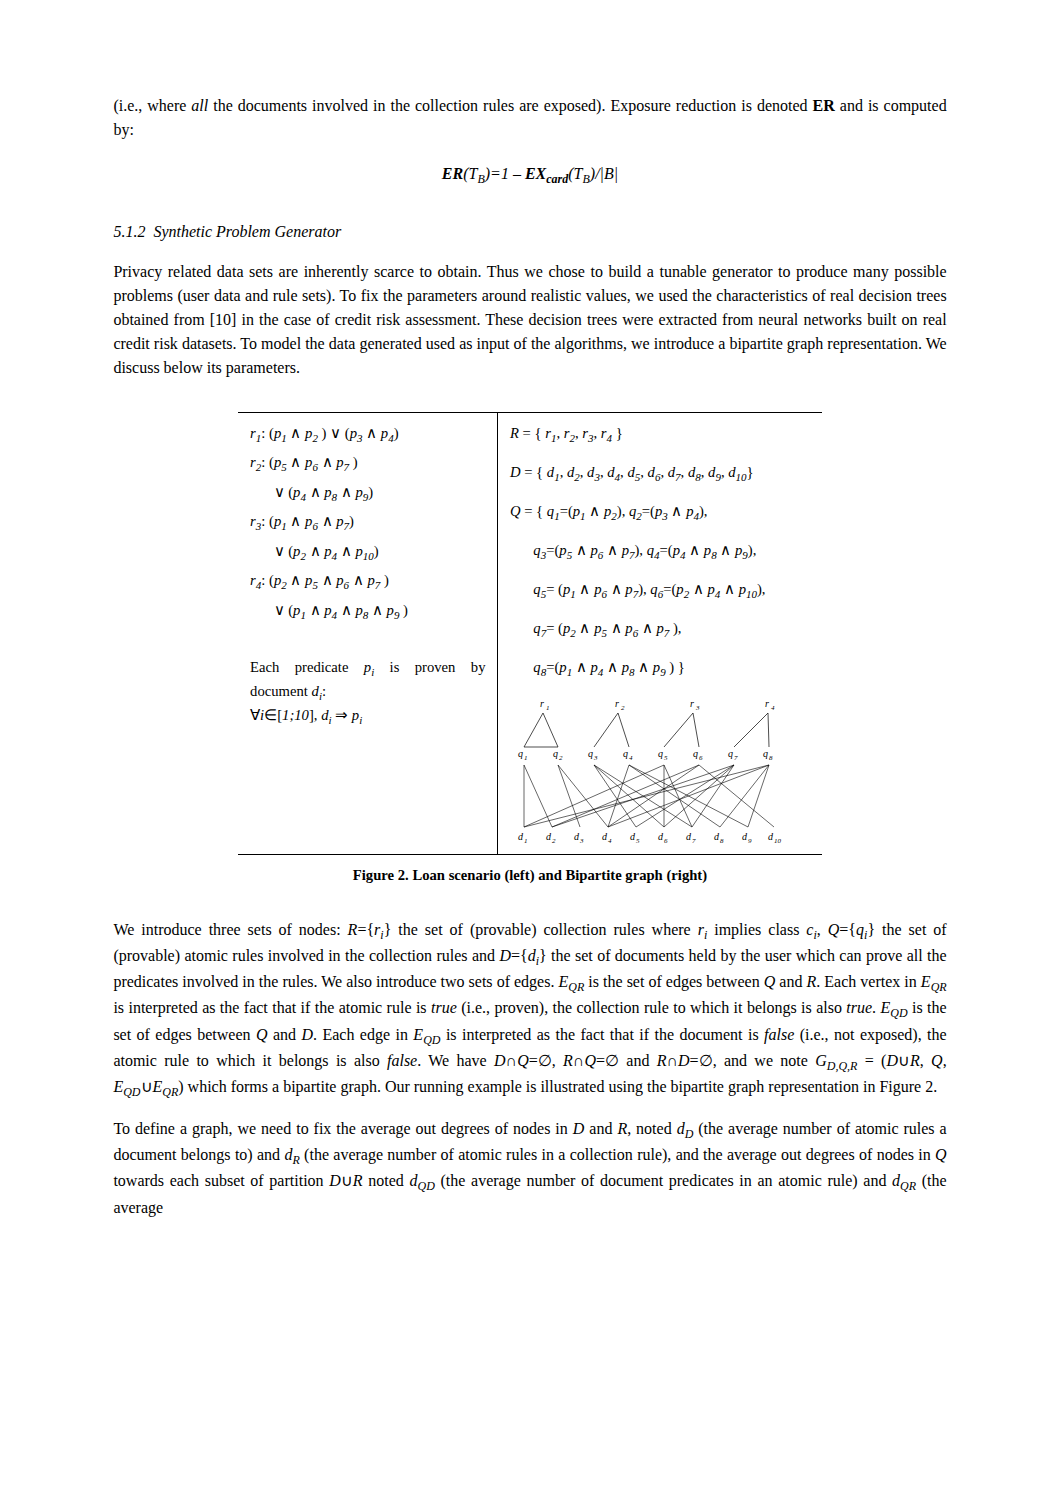(i.e., where all the documents involved in the collection rules are exposed). Exposure reduction is denoted ER and is computed by:
ER(TB)=1 – EXcard(TB)/|B|
5.1.2 Synthetic Problem Generator
Privacy related data sets are inherently scarce to obtain. Thus we chose to build a tunable generator to produce many possible problems (user data and rule sets). To fix the parameters around realistic values, we used the characteristics of real decision trees obtained from [10] in the case of credit risk assessment. These decision trees were extracted from neural networks built on real credit risk datasets. To model the data generated used as input of the algorithms, we introduce a bipartite graph representation. We discuss below its parameters.
| r 1 : ( p 1 ∧ p 2 ) ∨ ( p 3 ∧ p 4 ) r 2 : ( p 5 ∧ p 6 ∧ p 7 ) ∨ ( p 4 ∧ p 8 ∧ p 9 ) r 3 : ( p 1 ∧ p 6 ∧ p 7 ) ∨ ( p 2 ∧ p 4 ∧ p 10 ) r 4 : ( p 2 ∧ p 5 ∧ p 6 ∧ p 7 ) ∨ ( p 1 ∧ p 4 ∧ p 8 ∧ p 9 ) Each predicate p i is proven by document d i : ∀ i ∈[ 1;10 ], d i ⇒ p i | R = { r 1 , r 2 , r 3 , r 4 } D = { d 1 , d 2 , d 3 , d 4 , d 5 , d 6 , d 7 , d 8 , d 9 , d 10 } Q = { q 1 =( p 1 ∧ p 2 ), q 2 =( p 3 ∧ p 4 ), q 3 =( p 5 ∧ p 6 ∧ p 7 ), q 4 =( p 4 ∧ p 8 ∧ p 9 ), q 5 = ( p 1 ∧ p 6 ∧ p 7 ), q 6 =( p 2 ∧ p 4 ∧ p 10 ), q 7 = ( p 2 ∧ p 5 ∧ p 6 ∧ p 7 ), q 8 =( p 1 ∧ p 4 ∧ p 8 ∧ p 9 ) } r 1 r 2 r 3 r 4 q 1 q 2 q 3 q 4 q 5 q 6 q 7 q 8 d 1 d 2 d 3 d 4 d 5 d 6 d 7 d 8 d 9 d 10 |
Figure 2. Loan scenario (left) and Bipartite graph (right)
We introduce three sets of nodes: R={ri} the set of (provable) collection rules where ri implies class ci, Q={qi} the set of (provable) atomic rules involved in the collection rules and D={di} the set of documents held by the user which can prove all the predicates involved in the rules. We also introduce two sets of edges. EQR is the set of edges between Q and R. Each vertex in EQR is interpreted as the fact that if the atomic rule is true (i.e., proven), the collection rule to which it belongs is also true. EQD is the set of edges between Q and D. Each edge in EQD is interpreted as the fact that if the document is false (i.e., not exposed), the atomic rule to which it belongs is also false. We have D∩Q=∅, R∩Q=∅ and R∩D=∅, and we note GD,Q,R = (D∪R, Q, EQD∪EQR) which forms a bipartite graph. Our running example is illustrated using the bipartite graph representation in Figure 2.
To define a graph, we need to fix the average out degrees of nodes in D and R, noted dD (the average number of atomic rules a document belongs to) and dR (the average number of atomic rules in a collection rule), and the average out degrees of nodes in Q towards each subset of partition D∪R noted dQD (the average number of document predicates in an atomic rule) and dQR (the average